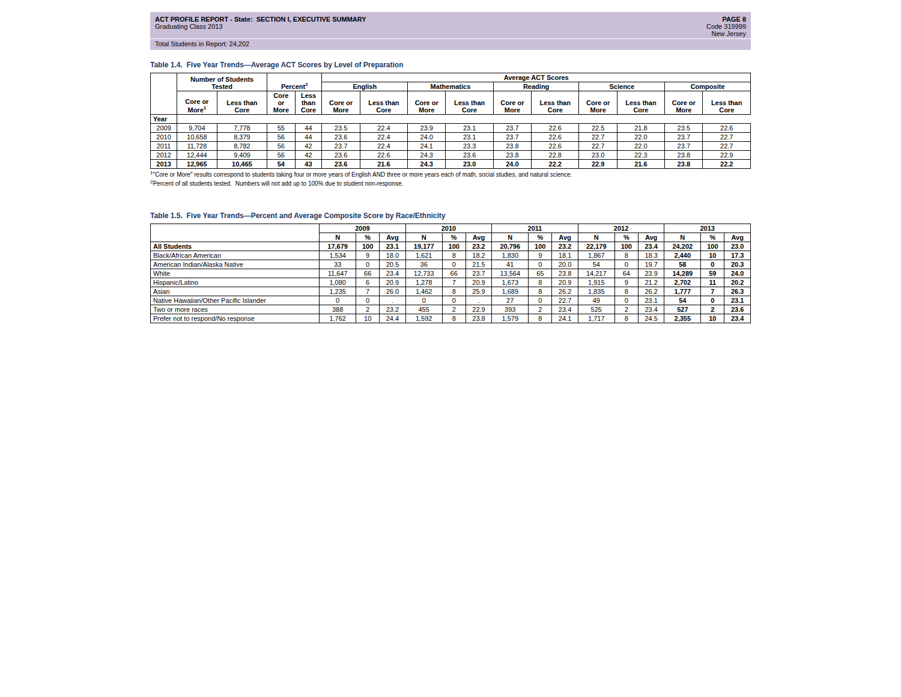ACT PROFILE REPORT - State: SECTION I, EXECUTIVE SUMMARY
PAGE 8
Graduating Class 2013
Code 319999
New Jersey
Total Students in Report: 24,202
Table 1.4. Five Year Trends—Average ACT Scores by Level of Preparation
| | Number of Students Tested | Percent 2 | Average ACT Scores |
| --- | --- | --- | --- |
| English | Mathematics | Reading | Science | Composite |
| Core or More 1 | Less than Core | Core or More | Less than Core | Core or More | Less than Core | Core or More | Less than Core | Core or More | Less than Core | Core or More | Less than Core | Core or More | Less than Core |
| Year | |
| 2009 | 9,704 | 7,778 | 55 | 44 | 23.5 | 22.4 | 23.9 | 23.1 | 23.7 | 22.6 | 22.5 | 21.8 | 23.5 | 22.6 |
| 2010 | 10,658 | 8,379 | 56 | 44 | 23.6 | 22.4 | 24.0 | 23.1 | 23.7 | 22.6 | 22.7 | 22.0 | 23.7 | 22.7 |
| 2011 | 11,728 | 8,782 | 56 | 42 | 23.7 | 22.4 | 24.1 | 23.3 | 23.8 | 22.6 | 22.7 | 22.0 | 23.7 | 22.7 |
| 2012 | 12,444 | 9,409 | 56 | 42 | 23.6 | 22.6 | 24.3 | 23.6 | 23.8 | 22.8 | 23.0 | 22.3 | 23.8 | 22.9 |
| 2013 | 12,965 | 10,465 | 54 | 43 | 23.6 | 21.6 | 24.3 | 23.0 | 24.0 | 22.2 | 22.9 | 21.6 | 23.8 | 22.2 |
1"Core or More" results correspond to students taking four or more years of English AND three or more years each of math, social studies, and natural science.
2Percent of all students tested. Numbers will not add up to 100% due to student non-response.
Table 1.5. Five Year Trends—Percent and Average Composite Score by Race/Ethnicity
| | 2009 | 2010 | 2011 | 2012 | 2013 |
| --- | --- | --- | --- | --- | --- |
| N | % | Avg | N | % | Avg | N | % | Avg | N | % | Avg | N | % | Avg |
| All Students | 17,679 | 100 | 23.1 | 19,177 | 100 | 23.2 | 20,796 | 100 | 23.2 | 22,179 | 100 | 23.4 | 24,202 | 100 | 23.0 |
| Black/African American | 1,534 | 9 | 18.0 | 1,621 | 8 | 18.2 | 1,830 | 9 | 18.1 | 1,867 | 8 | 18.3 | 2,440 | 10 | 17.3 |
| American Indian/Alaska Native | 33 | 0 | 20.5 | 36 | 0 | 21.5 | 41 | 0 | 20.0 | 54 | 0 | 19.7 | 58 | 0 | 20.3 |
| White | 11,647 | 66 | 23.4 | 12,733 | 66 | 23.7 | 13,564 | 65 | 23.8 | 14,217 | 64 | 23.9 | 14,289 | 59 | 24.0 |
| Hispanic/Latino | 1,080 | 6 | 20.9 | 1,278 | 7 | 20.9 | 1,673 | 8 | 20.9 | 1,915 | 9 | 21.2 | 2,702 | 11 | 20.2 |
| Asian | 1,235 | 7 | 26.0 | 1,462 | 8 | 25.9 | 1,689 | 8 | 26.2 | 1,835 | 8 | 26.2 | 1,777 | 7 | 26.3 |
| Native Hawaiian/Other Pacific Islander | 0 | 0 | . | 0 | 0 | . | 27 | 0 | 22.7 | 49 | 0 | 23.1 | 54 | 0 | 23.1 |
| Two or more races | 388 | 2 | 23.2 | 455 | 2 | 22.9 | 393 | 2 | 23.4 | 525 | 2 | 23.4 | 527 | 2 | 23.6 |
| Prefer not to respond/No response | 1,762 | 10 | 24.4 | 1,592 | 8 | 23.8 | 1,579 | 8 | 24.1 | 1,717 | 8 | 24.5 | 2,355 | 10 | 23.4 |